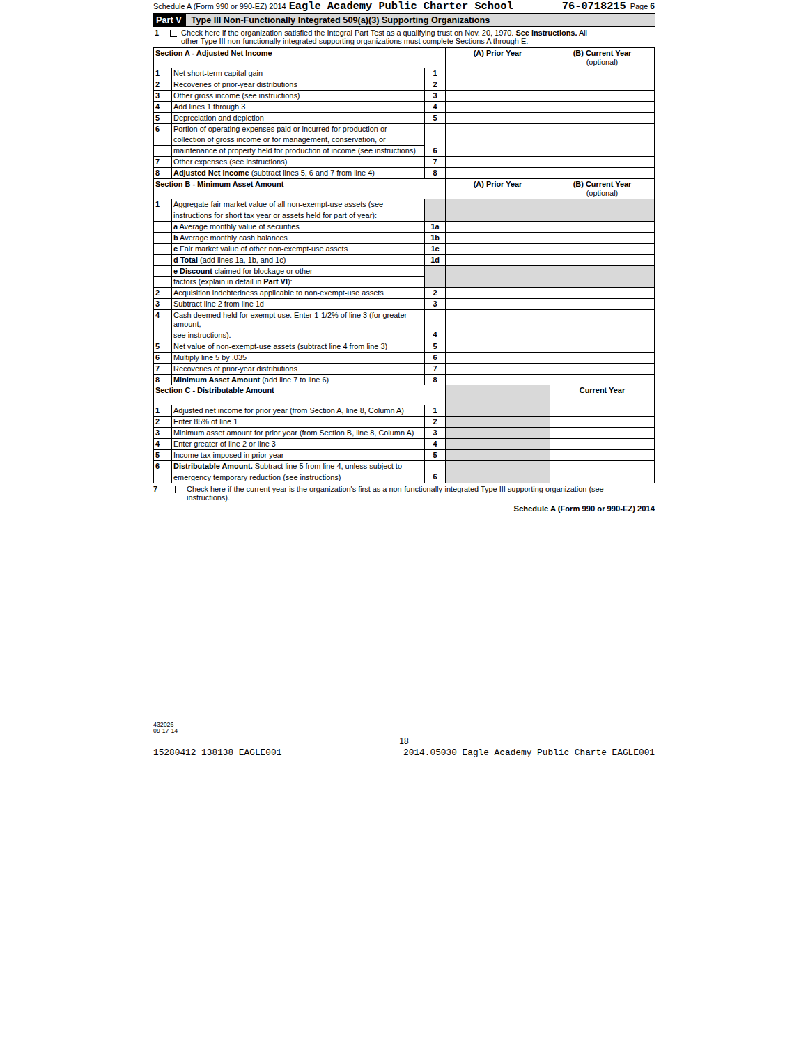Schedule A (Form 990 or 990-EZ) 2014 Eagle Academy Public Charter School 76-0718215 Page 6
Part V
Type III Non-Functionally Integrated 509(a)(3) Supporting Organizations
1
Check here if the organization satisfied the Integral Part Test as a qualifying trust on Nov. 20, 1970. See instructions. All
other Type III non-functionally integrated supporting organizations must complete Sections A through E.
| Section A - Adjusted Net Income | (A) Prior Year | (B) Current Year (optional) |
| 1 | Net short-term capital gain | 1 | | |
| 2 | Recoveries of prior-year distributions | 2 | | |
| 3 | Other gross income (see instructions) | 3 | | |
| 4 | Add lines 1 through 3 | 4 | | |
| 5 | Depreciation and depletion | 5 | | |
| 6 | Portion of operating expenses paid or incurred for production or | | | |
| | collection of gross income or for management, conservation, or | | | |
| | maintenance of property held for production of income (see instructions) | 6 | | |
| 7 | Other expenses (see instructions) | 7 | | |
| 8 | Adjusted Net Income (subtract lines 5, 6 and 7 from line 4) | 8 | | |
| Section B - Minimum Asset Amount | (A) Prior Year | (B) Current Year (optional) |
| 1 | Aggregate fair market value of all non-exempt-use assets (see | | | |
| | instructions for short tax year or assets held for part of year): | | | |
| | a Average monthly value of securities | 1a | | |
| | b Average monthly cash balances | 1b | | |
| | c Fair market value of other non-exempt-use assets | 1c | | |
| | d Total (add lines 1a, 1b, and 1c) | 1d | | |
| | e Discount claimed for blockage or other | | | |
| | factors (explain in detail in Part VI ): | | | |
| 2 | Acquisition indebtedness applicable to non-exempt-use assets | 2 | | |
| 3 | Subtract line 2 from line 1d | 3 | | |
| 4 | Cash deemed held for exempt use. Enter 1-1/2% of line 3 (for greater amount, | | | |
| | see instructions). | 4 | | |
| 5 | Net value of non-exempt-use assets (subtract line 4 from line 3) | 5 | | |
| 6 | Multiply line 5 by .035 | 6 | | |
| 7 | Recoveries of prior-year distributions | 7 | | |
| 8 | Minimum Asset Amount (add line 7 to line 6) | 8 | | |
| Section C - Distributable Amount | | Current Year |
| 1 | Adjusted net income for prior year (from Section A, line 8, Column A) | 1 | | |
| 2 | Enter 85% of line 1 | 2 | | |
| 3 | Minimum asset amount for prior year (from Section B, line 8, Column A) | 3 | | |
| 4 | Enter greater of line 2 or line 3 | 4 | | |
| 5 | Income tax imposed in prior year | 5 | | |
| 6 | Distributable Amount. Subtract line 5 from line 4, unless subject to | | | |
| | emergency temporary reduction (see instructions) | 6 | | |
7
Check here if the current year is the organization's first as a non-functionally-integrated Type III supporting organization (see
instructions).
Schedule A (Form 990 or 990-EZ) 2014
432026
09-17-14
18
15280412 138138 EAGLE001 2014.05030 Eagle Academy Public Charte EAGLE001